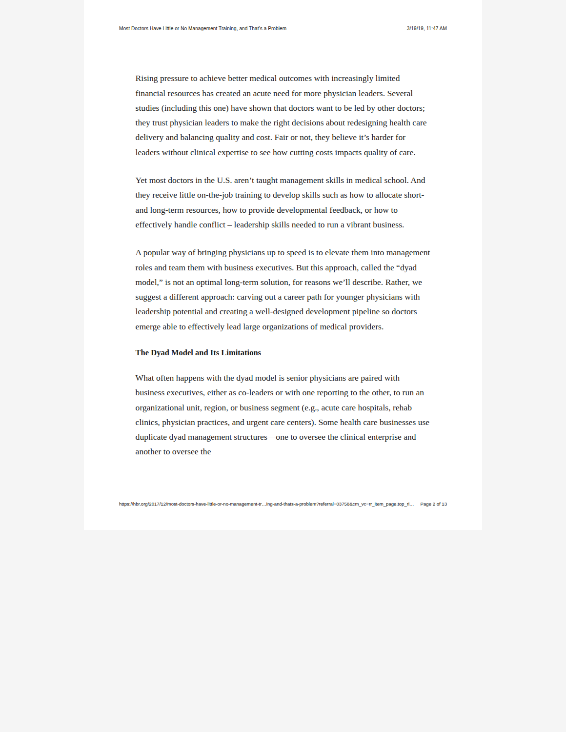Most Doctors Have Little or No Management Training, and That’s a Problem 3/19/19, 11:47 AM
Rising pressure to achieve better medical outcomes with increasingly limited financial resources has created an acute need for more physician leaders. Several studies (including this one) have shown that doctors want to be led by other doctors; they trust physician leaders to make the right decisions about redesigning health care delivery and balancing quality and cost. Fair or not, they believe it’s harder for leaders without clinical expertise to see how cutting costs impacts quality of care.
Yet most doctors in the U.S. aren’t taught management skills in medical school. And they receive little on-the-job training to develop skills such as how to allocate short- and long-term resources, how to provide developmental feedback, or how to effectively handle conflict – leadership skills needed to run a vibrant business.
A popular way of bringing physicians up to speed is to elevate them into management roles and team them with business executives. But this approach, called the “dyad model,” is not an optimal long-term solution, for reasons we’ll describe. Rather, we suggest a different approach: carving out a career path for younger physicians with leadership potential and creating a well-designed development pipeline so doctors emerge able to effectively lead large organizations of medical providers.
The Dyad Model and Its Limitations
What often happens with the dyad model is senior physicians are paired with business executives, either as co-leaders or with one reporting to the other, to run an organizational unit, region, or business segment (e.g., acute care hospitals, rehab clinics, physician practices, and urgent care centers). Some health care businesses use duplicate dyad management structures—one to oversee the clinical enterprise and another to oversee the
https://hbr.org/2017/12/most-doctors-have-little-or-no-management-tr…ing-and-thats-a-problem?referral=03758&cm_vc=rr_item_page.top_right Page 2 of 13